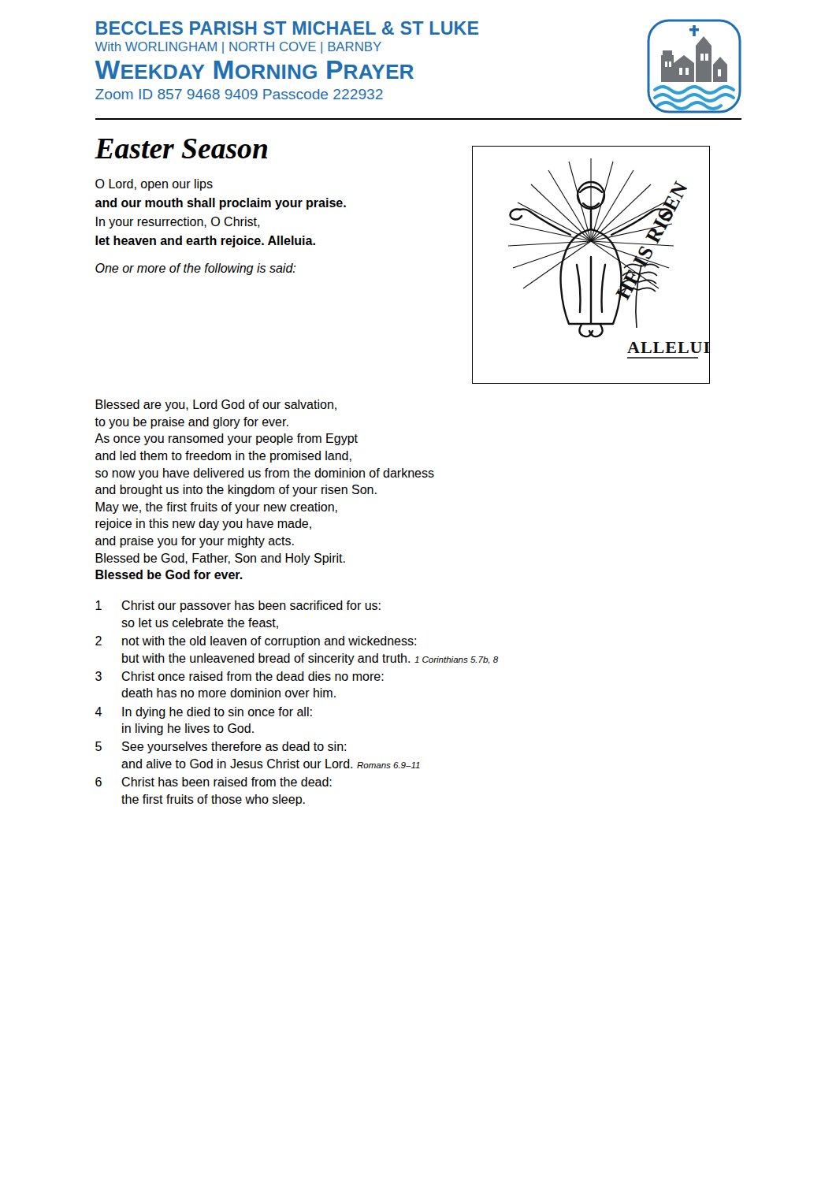BECCLES PARISH ST MICHAEL & ST LUKE
With WORLINGHAM | NORTH COVE | BARNBY
WEEKDAY MORNING PRAYER
Zoom ID 857 9468 9409 Passcode 222932
Easter Season
O Lord, open our lips
and our mouth shall proclaim your praise.
In your resurrection, O Christ,
let heaven and earth rejoice. Alleluia.
One or more of the following is said:
HE IS RISEN ALLELUIA
Blessed are you, Lord God of our salvation,
to you be praise and glory for ever.
As once you ransomed your people from Egypt
and led them to freedom in the promised land,
so now you have delivered us from the dominion of darkness
and brought us into the kingdom of your risen Son.
May we, the first fruits of your new creation,
rejoice in this new day you have made,
and praise you for your mighty acts.
Blessed be God, Father, Son and Holy Spirit.
Blessed be God for ever.
Christ our passover has been sacrificed for us: so let us celebrate the feast,
not with the old leaven of corruption and wickedness: but with the unleavened bread of sincerity and truth. 1 Corinthians 5.7b, 8
Christ once raised from the dead dies no more: death has no more dominion over him.
In dying he died to sin once for all: in living he lives to God.
See yourselves therefore as dead to sin: and alive to God in Jesus Christ our Lord. Romans 6.9–11
Christ has been raised from the dead: the first fruits of those who sleep.